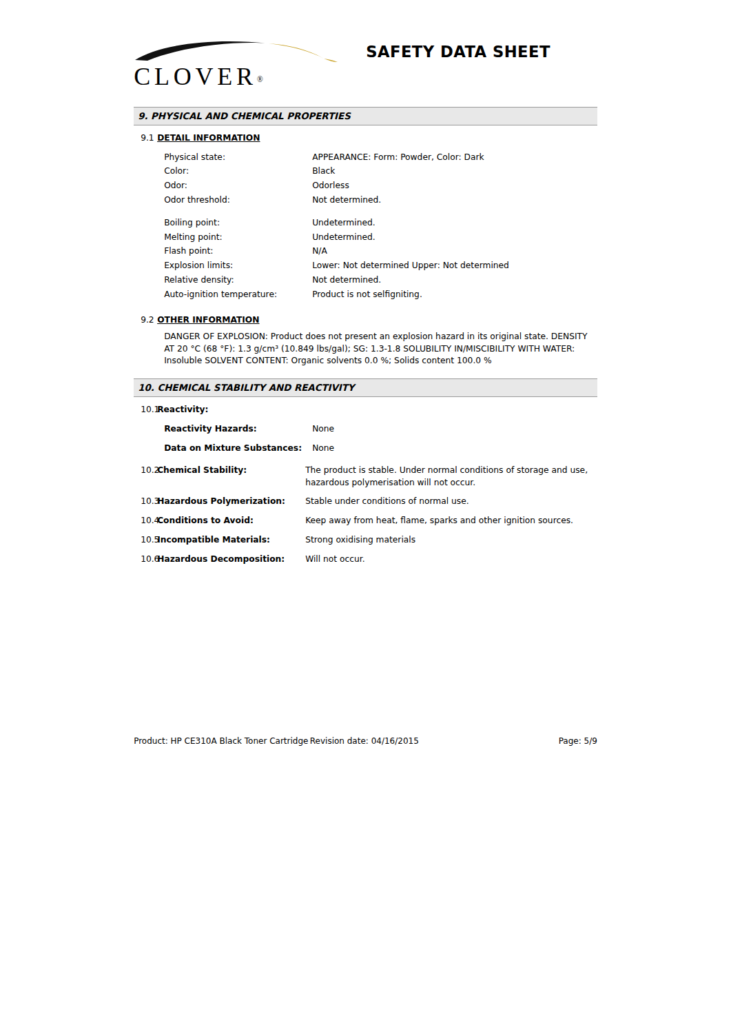CLOVER®
SAFETY DATA SHEET
9. PHYSICAL AND CHEMICAL PROPERTIES
9.1
DETAIL INFORMATION
| Physical state: | APPEARANCE: Form: Powder, Color: Dark |
| Color: | Black |
| Odor: | Odorless |
| Odor threshold: | Not determined. |
| Boiling point: | Undetermined. |
| Melting point: | Undetermined. |
| Flash point: | N/A |
| Explosion limits: | Lower: Not determined Upper: Not determined |
| Relative density: | Not determined. |
| Auto-ignition temperature: | Product is not selfigniting. |
9.2
OTHER INFORMATION
DANGER OF EXPLOSION: Product does not present an explosion hazard in its original state. DENSITY AT 20 °C (68 °F): 1.3 g/cm³ (10.849 lbs/gal); SG: 1.3-1.8 SOLUBILITY IN/MISCIBILITY WITH WATER: Insoluble SOLVENT CONTENT: Organic solvents 0.0 %; Solids content 100.0 %
10. CHEMICAL STABILITY AND REACTIVITY
10.1
Reactivity:
Reactivity Hazards:
None
Data on Mixture Substances:
None
10.2
Chemical Stability:
The product is stable. Under normal conditions of storage and use, hazardous polymerisation will not occur.
10.3
Hazardous Polymerization:
Stable under conditions of normal use.
10.4
Conditions to Avoid:
Keep away from heat, flame, sparks and other ignition sources.
10.5
Incompatible Materials:
Strong oxidising materials
10.6
Hazardous Decomposition:
Will not occur.
Product: HP CE310A Black Toner Cartridge
Revision date: 04/16/2015
Page: 5/9